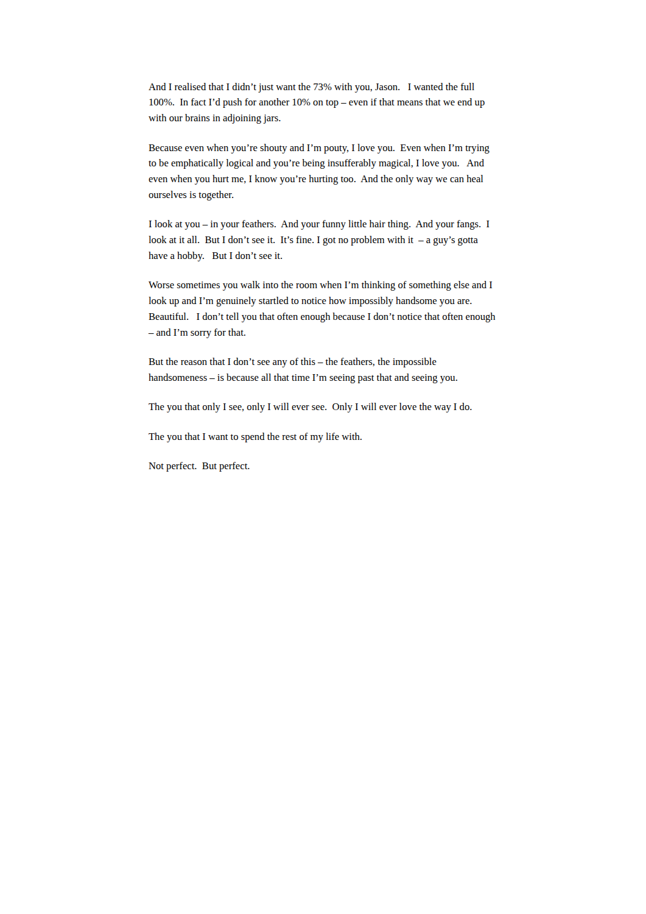And I realised that I didn’t just want the 73% with you, Jason. I wanted the full 100%. In fact I’d push for another 10% on top – even if that means that we end up with our brains in adjoining jars.
Because even when you’re shouty and I’m pouty, I love you. Even when I’m trying to be emphatically logical and you’re being insufferably magical, I love you. And even when you hurt me, I know you’re hurting too. And the only way we can heal ourselves is together.
I look at you – in your feathers. And your funny little hair thing. And your fangs. I look at it all. But I don’t see it. It’s fine. I got no problem with it – a guy’s gotta have a hobby. But I don’t see it.
Worse sometimes you walk into the room when I’m thinking of something else and I look up and I’m genuinely startled to notice how impossibly handsome you are. Beautiful. I don’t tell you that often enough because I don’t notice that often enough – and I’m sorry for that.
But the reason that I don’t see any of this – the feathers, the impossible handsomeness – is because all that time I’m seeing past that and seeing you.
The you that only I see, only I will ever see. Only I will ever love the way I do.
The you that I want to spend the rest of my life with.
Not perfect. But perfect.